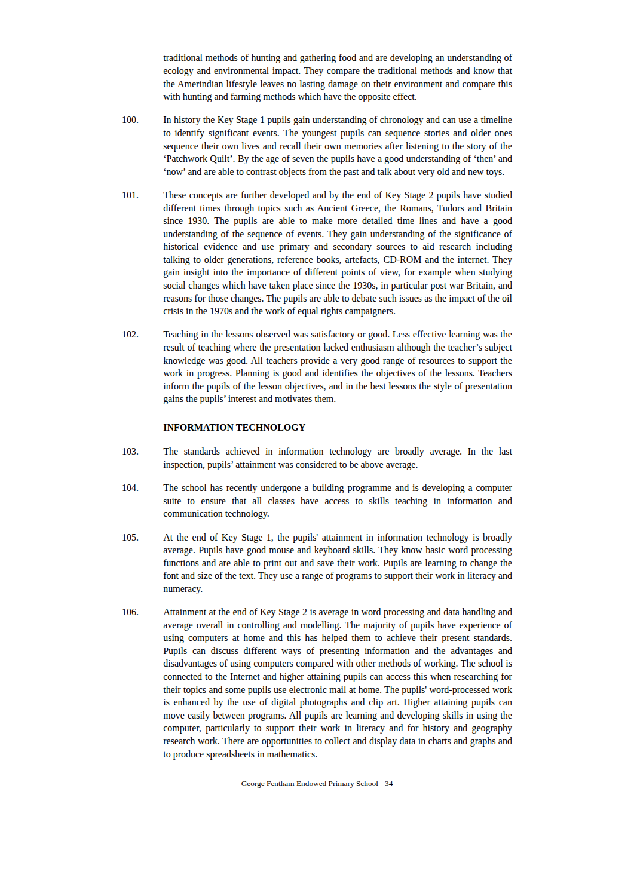traditional methods of hunting and gathering food and are developing an understanding of ecology and environmental impact. They compare the traditional methods and know that the Amerindian lifestyle leaves no lasting damage on their environment and compare this with hunting and farming methods which have the opposite effect.
100.
In history the Key Stage 1 pupils gain understanding of chronology and can use a timeline to identify significant events. The youngest pupils can sequence stories and older ones sequence their own lives and recall their own memories after listening to the story of the ‘Patchwork Quilt’. By the age of seven the pupils have a good understanding of ‘then’ and ‘now’ and are able to contrast objects from the past and talk about very old and new toys.
101.
These concepts are further developed and by the end of Key Stage 2 pupils have studied different times through topics such as Ancient Greece, the Romans, Tudors and Britain since 1930. The pupils are able to make more detailed time lines and have a good understanding of the sequence of events. They gain understanding of the significance of historical evidence and use primary and secondary sources to aid research including talking to older generations, reference books, artefacts, CD-ROM and the internet. They gain insight into the importance of different points of view, for example when studying social changes which have taken place since the 1930s, in particular post war Britain, and reasons for those changes. The pupils are able to debate such issues as the impact of the oil crisis in the 1970s and the work of equal rights campaigners.
102.
Teaching in the lessons observed was satisfactory or good. Less effective learning was the result of teaching where the presentation lacked enthusiasm although the teacher’s subject knowledge was good. All teachers provide a very good range of resources to support the work in progress. Planning is good and identifies the objectives of the lessons. Teachers inform the pupils of the lesson objectives, and in the best lessons the style of presentation gains the pupils’ interest and motivates them.
INFORMATION TECHNOLOGY
103.
The standards achieved in information technology are broadly average. In the last inspection, pupils’ attainment was considered to be above average.
104.
The school has recently undergone a building programme and is developing a computer suite to ensure that all classes have access to skills teaching in information and communication technology.
105.
At the end of Key Stage 1, the pupils' attainment in information technology is broadly average. Pupils have good mouse and keyboard skills. They know basic word processing functions and are able to print out and save their work. Pupils are learning to change the font and size of the text. They use a range of programs to support their work in literacy and numeracy.
106.
Attainment at the end of Key Stage 2 is average in word processing and data handling and average overall in controlling and modelling. The majority of pupils have experience of using computers at home and this has helped them to achieve their present standards. Pupils can discuss different ways of presenting information and the advantages and disadvantages of using computers compared with other methods of working. The school is connected to the Internet and higher attaining pupils can access this when researching for their topics and some pupils use electronic mail at home. The pupils' word-processed work is enhanced by the use of digital photographs and clip art. Higher attaining pupils can move easily between programs. All pupils are learning and developing skills in using the computer, particularly to support their work in literacy and for history and geography research work. There are opportunities to collect and display data in charts and graphs and to produce spreadsheets in mathematics.
George Fentham Endowed Primary School - 34